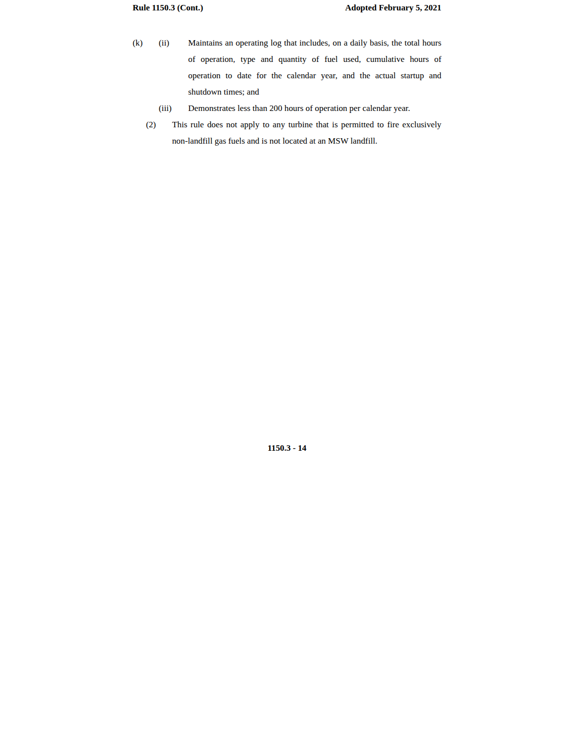Rule 1150.3 (Cont.)
Adopted February 5, 2021
(k)
(ii)
Maintains an operating log that includes, on a daily basis, the total hours of operation, type and quantity of fuel used, cumulative hours of operation to date for the calendar year, and the actual startup and shutdown times; and
(iii)
Demonstrates less than 200 hours of operation per calendar year.
(2)
This rule does not apply to any turbine that is permitted to fire exclusively non-landfill gas fuels and is not located at an MSW landfill.
1150.3 - 14